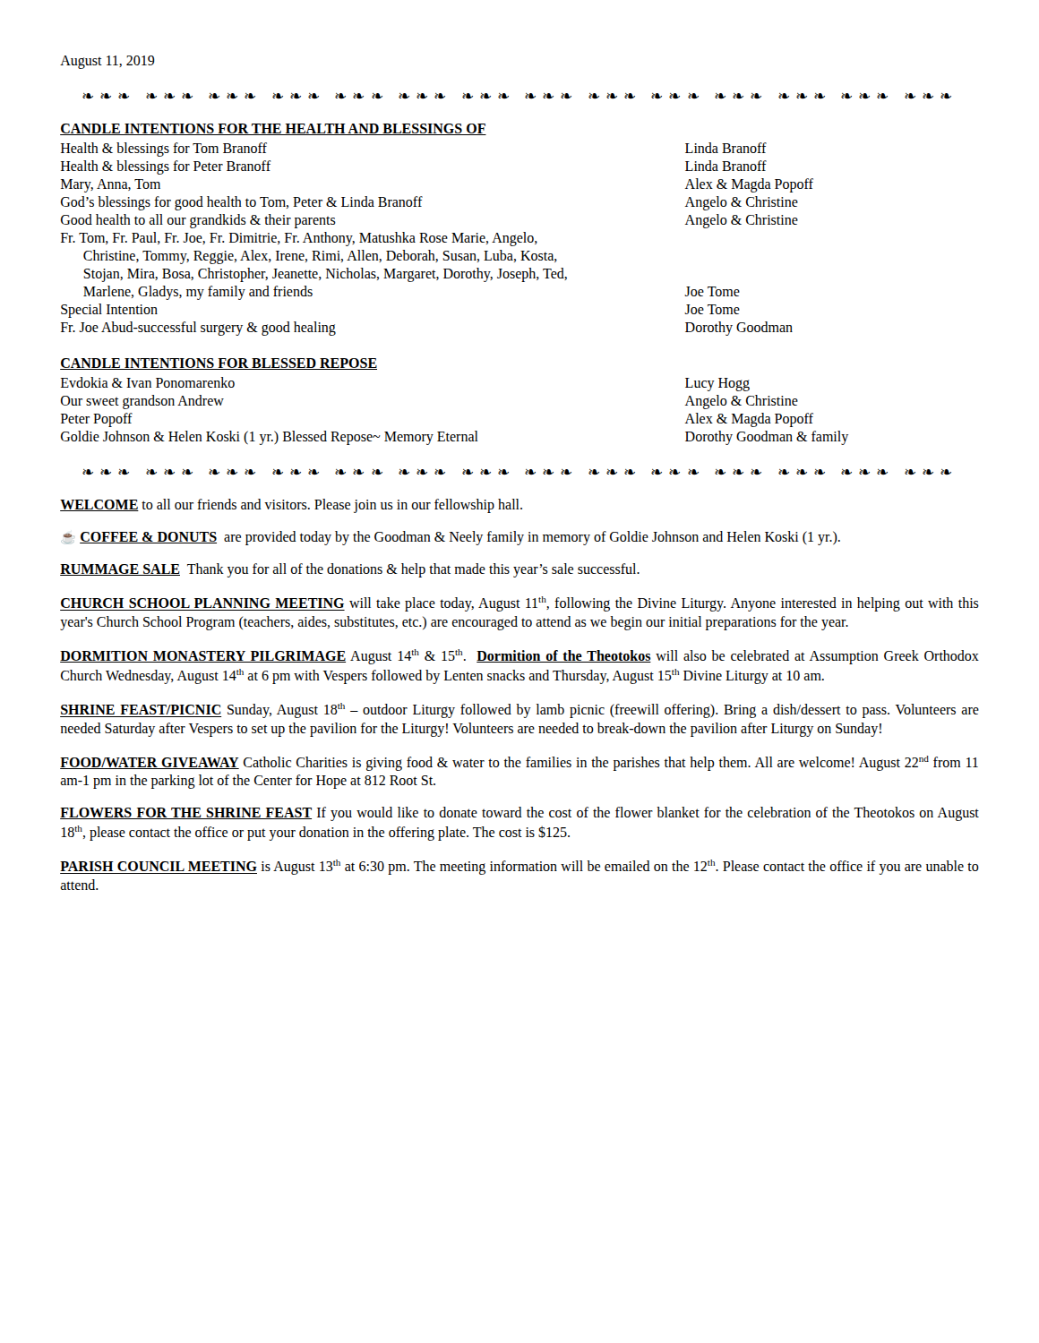August 11, 2019
❧❧❧ ❧❧❧ ❧❧❧ ❧❧❧ ❧❧❧ ❧❧❧ ❧❧❧ ❧❧❧ ❧❧❧ ❧❧❧ ❧❧❧ ❧❧❧ ❧❧❧ ❧❧❧
CANDLE INTENTIONS FOR THE HEALTH AND BLESSINGS OF
| Health & blessings for Tom Branoff | Linda Branoff |
| Health & blessings for Peter Branoff | Linda Branoff |
| Mary, Anna, Tom | Alex & Magda Popoff |
| God’s blessings for good health to Tom, Peter & Linda Branoff | Angelo & Christine |
| Good health to all our grandkids & their parents | Angelo & Christine |
| Fr. Tom, Fr. Paul, Fr. Joe, Fr. Dimitrie, Fr. Anthony, Matushka Rose Marie, Angelo, Christine, Tommy, Reggie, Alex, Irene, Rimi, Allen, Deborah, Susan, Luba, Kosta, Stojan, Mira, Bosa, Christopher, Jeanette, Nicholas, Margaret, Dorothy, Joseph, Ted, Marlene, Gladys, my family and friends | Joe Tome |
| Special Intention | Joe Tome |
| Fr. Joe Abud-successful surgery & good healing | Dorothy Goodman |
CANDLE INTENTIONS FOR BLESSED REPOSE
| Evdokia & Ivan Ponomarenko | Lucy Hogg |
| Our sweet grandson Andrew | Angelo & Christine |
| Peter Popoff | Alex & Magda Popoff |
| Goldie Johnson & Helen Koski (1 yr.) Blessed Repose~ Memory Eternal | Dorothy Goodman & family |
❧❧❧ ❧❧❧ ❧❧❧ ❧❧❧ ❧❧❧ ❧❧❧ ❧❧❧ ❧❧❧ ❧❧❧ ❧❧❧ ❧❧❧ ❧❧❧ ❧❧❧ ❧❧❧
WELCOME to all our friends and visitors. Please join us in our fellowship hall.
☕ COFFEE & DONUTS are provided today by the Goodman & Neely family in memory of Goldie Johnson and Helen Koski (1 yr.).
RUMMAGE SALE Thank you for all of the donations & help that made this year’s sale successful.
CHURCH SCHOOL PLANNING MEETING will take place today, August 11th, following the Divine Liturgy. Anyone interested in helping out with this year's Church School Program (teachers, aides, substitutes, etc.) are encouraged to attend as we begin our initial preparations for the year.
DORMITION MONASTERY PILGRIMAGE August 14th & 15th. Dormition of the Theotokos will also be celebrated at Assumption Greek Orthodox Church Wednesday, August 14th at 6 pm with Vespers followed by Lenten snacks and Thursday, August 15th Divine Liturgy at 10 am.
SHRINE FEAST/PICNIC Sunday, August 18th – outdoor Liturgy followed by lamb picnic (freewill offering). Bring a dish/dessert to pass. Volunteers are needed Saturday after Vespers to set up the pavilion for the Liturgy! Volunteers are needed to break-down the pavilion after Liturgy on Sunday!
FOOD/WATER GIVEAWAY Catholic Charities is giving food & water to the families in the parishes that help them. All are welcome! August 22nd from 11 am-1 pm in the parking lot of the Center for Hope at 812 Root St.
FLOWERS FOR THE SHRINE FEAST If you would like to donate toward the cost of the flower blanket for the celebration of the Theotokos on August 18th, please contact the office or put your donation in the offering plate. The cost is $125.
PARISH COUNCIL MEETING is August 13th at 6:30 pm. The meeting information will be emailed on the 12th. Please contact the office if you are unable to attend.